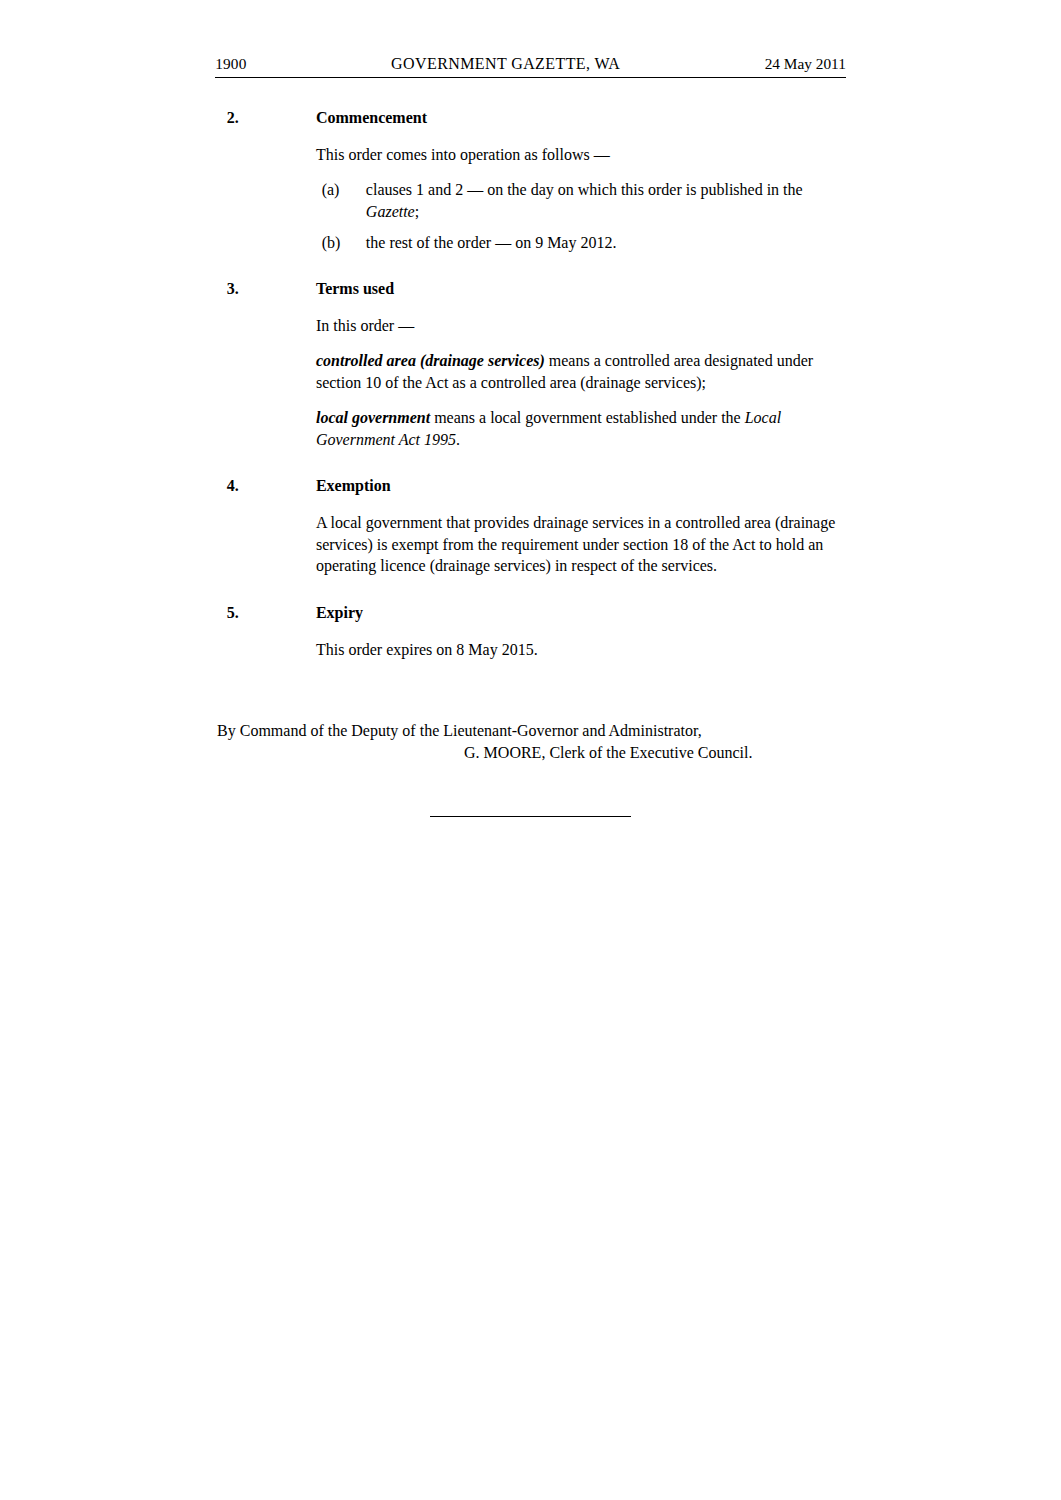1900 GOVERNMENT GAZETTE, WA 24 May 2011
2.
Commencement
This order comes into operation as follows —
(a) clauses 1 and 2 — on the day on which this order is published in the Gazette;
(b) the rest of the order — on 9 May 2012.
3.
Terms used
In this order —
controlled area (drainage services) means a controlled area designated under section 10 of the Act as a controlled area (drainage services);
local government means a local government established under the Local Government Act 1995.
4.
Exemption
A local government that provides drainage services in a controlled area (drainage services) is exempt from the requirement under section 18 of the Act to hold an operating licence (drainage services) in respect of the services.
5.
Expiry
This order expires on 8 May 2015.
By Command of the Deputy of the Lieutenant-Governor and Administrator,
G. MOORE, Clerk of the Executive Council.